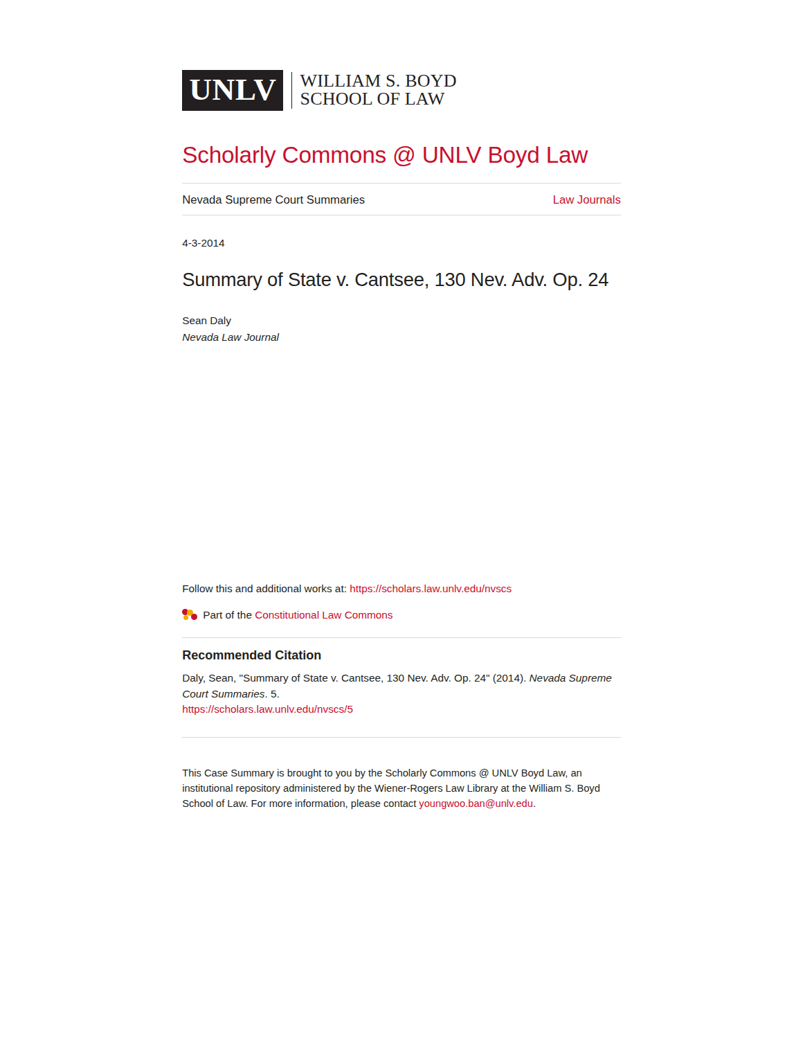UNLV
WILLIAM S. BOYD
SCHOOL OF LAW
Scholarly Commons @ UNLV Boyd Law
Nevada Supreme Court Summaries
Law Journals
4-3-2014
Summary of State v. Cantsee, 130 Nev. Adv. Op. 24
Sean Daly Nevada Law Journal
Follow this and additional works at: https://scholars.law.unlv.edu/nvscs
Part of the Constitutional Law Commons
Recommended Citation
Daly, Sean, "Summary of State v. Cantsee, 130 Nev. Adv. Op. 24" (2014). Nevada Supreme Court Summaries. 5.
https://scholars.law.unlv.edu/nvscs/5
This Case Summary is brought to you by the Scholarly Commons @ UNLV Boyd Law, an institutional repository administered by the Wiener-Rogers Law Library at the William S. Boyd School of Law. For more information, please contact youngwoo.ban@unlv.edu.